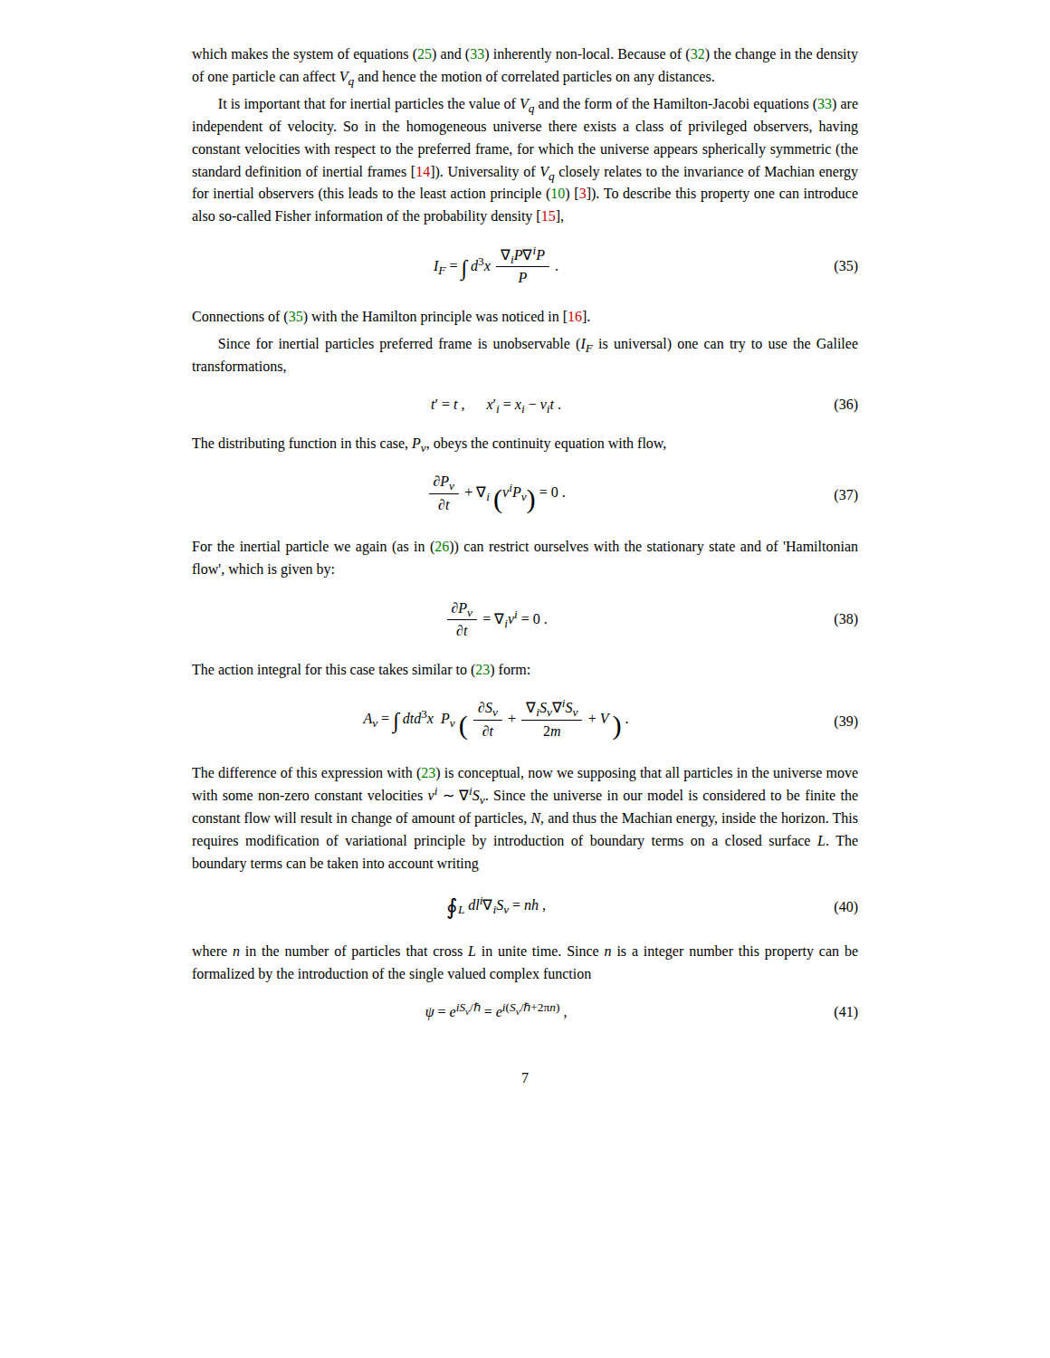which makes the system of equations (25) and (33) inherently non-local. Because of (32) the change in the density of one particle can affect Vq and hence the motion of correlated particles on any distances.
It is important that for inertial particles the value of Vq and the form of the Hamilton-Jacobi equations (33) are independent of velocity. So in the homogeneous universe there exists a class of privileged observers, having constant velocities with respect to the preferred frame, for which the universe appears spherically symmetric (the standard definition of inertial frames [14]). Universality of Vq closely relates to the invariance of Machian energy for inertial observers (this leads to the least action principle (10) [3]). To describe this property one can introduce also so-called Fisher information of the probability density [15],
IF = ∫ d3x ∇iP∇iP P . (35)
Connections of (35) with the Hamilton principle was noticed in [16].
Since for inertial particles preferred frame is unobservable (IF is universal) one can try to use the Galilee transformations,
t′ = t , x′i = xi − vit . (36)
The distributing function in this case, Pv, obeys the continuity equation with flow,
∂Pv ∂t + ∇i (viPv) = 0 . (37)
For the inertial particle we again (as in (26)) can restrict ourselves with the stationary state and of 'Hamiltonian flow', which is given by:
∂Pv ∂t = ∇ivi = 0 . (38)
The action integral for this case takes similar to (23) form:
Av = ∫ dtd3x Pv ( ∂Sv ∂t + ∇iSv∇iSv 2m + V ) . (39)
The difference of this expression with (23) is conceptual, now we supposing that all particles in the universe move with some non-zero constant velocities vi ∼ ∇iSv. Since the universe in our model is considered to be finite the constant flow will result in change of amount of particles, N, and thus the Machian energy, inside the horizon. This requires modification of variational principle by introduction of boundary terms on a closed surface L. The boundary terms can be taken into account writing
∮L dli∇iSv = nh , (40)
where n in the number of particles that cross L in unite time. Since n is a integer number this property can be formalized by the introduction of the single valued complex function
ψ = eiSv/ℏ = ei(Sv/ℏ+2πn) , (41)
7